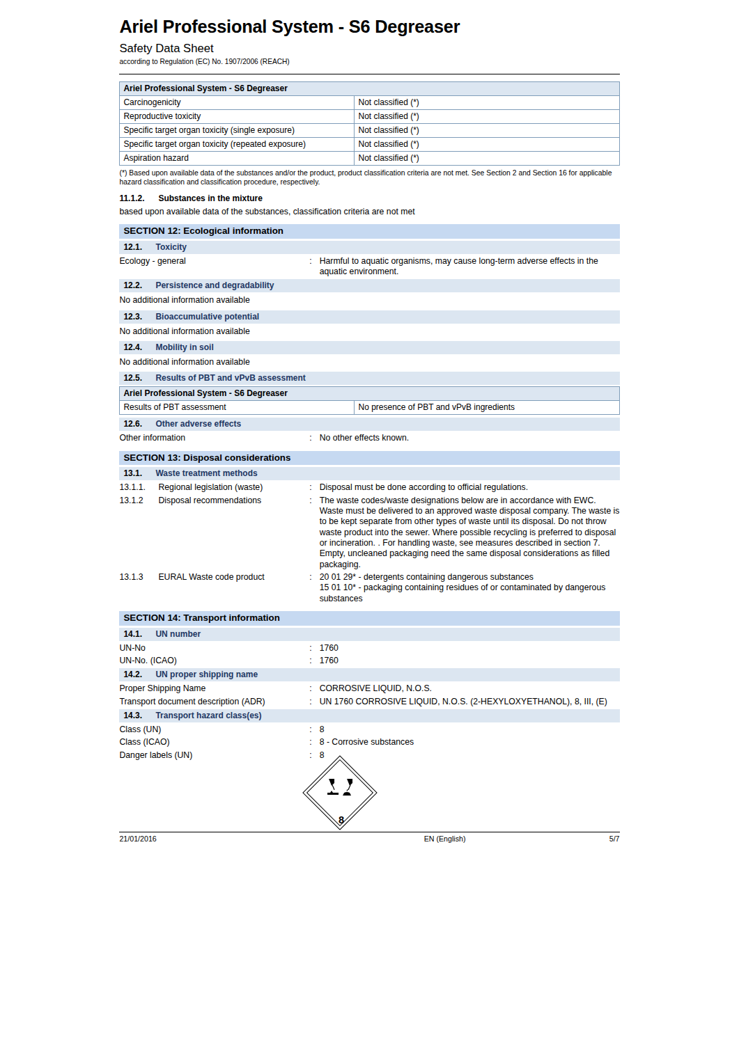Ariel Professional System - S6 Degreaser
Safety Data Sheet
according to Regulation (EC) No. 1907/2006 (REACH)
| Ariel Professional System - S6 Degreaser |
| --- |
| Carcinogenicity | Not classified (*) |
| Reproductive toxicity | Not classified (*) |
| Specific target organ toxicity (single exposure) | Not classified (*) |
| Specific target organ toxicity (repeated exposure) | Not classified (*) |
| Aspiration hazard | Not classified (*) |
(*) Based upon available data of the substances and/or the product, product classification criteria are not met. See Section 2 and Section 16 for applicable hazard classification and classification procedure, respectively.
11.1.2. Substances in the mixture
based upon available data of the substances, classification criteria are not met
SECTION 12: Ecological information
12.1. Toxicity
Ecology - general
:
Harmful to aquatic organisms, may cause long-term adverse effects in the aquatic environment.
12.2. Persistence and degradability
No additional information available
12.3. Bioaccumulative potential
No additional information available
12.4. Mobility in soil
No additional information available
12.5. Results of PBT and vPvB assessment
| Ariel Professional System - S6 Degreaser |
| --- |
| Results of PBT assessment | No presence of PBT and vPvB ingredients |
12.6. Other adverse effects
Other information
:
No other effects known.
SECTION 13: Disposal considerations
13.1. Waste treatment methods
13.1.1. Regional legislation (waste)
:
Disposal must be done according to official regulations.
13.1.2 Disposal recommendations
:
The waste codes/waste designations below are in accordance with EWC. Waste must be delivered to an approved waste disposal company. The waste is to be kept separate from other types of waste until its disposal. Do not throw waste product into the sewer. Where possible recycling is preferred to disposal or incineration. . For handling waste, see measures described in section 7. Empty, uncleaned packaging need the same disposal considerations as filled packaging.
13.1.3 EURAL Waste code product
:
20 01 29* - detergents containing dangerous substances
15 01 10* - packaging containing residues of or contaminated by dangerous substances
SECTION 14: Transport information
14.1. UN number
UN-No
:
1760
UN-No. (ICAO)
:
1760
14.2. UN proper shipping name
Proper Shipping Name
:
CORROSIVE LIQUID, N.O.S.
Transport document description (ADR)
:
UN 1760 CORROSIVE LIQUID, N.O.S. (2-HEXYLOXYETHANOL), 8, III, (E)
14.3. Transport hazard class(es)
Class (UN)
:
8
Class (ICAO)
:
8 - Corrosive substances
Danger labels (UN)
:
8
8
21/01/2016
EN (English)
5/7